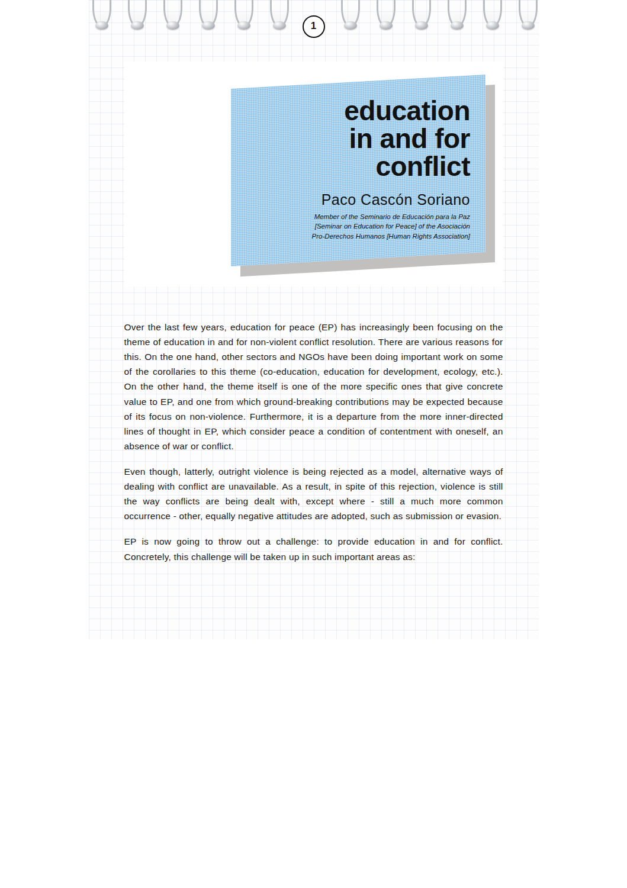1
education
in and for
conflict
Paco Cascón Soriano
Member of the Seminario de Educación para la Paz
[Seminar on Education for Peace] of the Asociación
Pro-Derechos Humanos [Human Rights Association]
Over the last few years, education for peace (EP) has increasingly been focusing on the theme of education in and for non-violent conflict resolution. There are various reasons for this. On the one hand, other sectors and NGOs have been doing important work on some of the corollaries to this theme (co-education, education for development, ecology, etc.). On the other hand, the theme itself is one of the more specific ones that give concrete value to EP, and one from which ground-breaking contributions may be expected because of its focus on non-violence. Furthermore, it is a departure from the more inner-directed lines of thought in EP, which consider peace a condition of contentment with oneself, an absence of war or conflict.
Even though, latterly, outright violence is being rejected as a model, alternative ways of dealing with conflict are unavailable. As a result, in spite of this rejection, violence is still the way conflicts are being dealt with, except where - still a much more common occurrence - other, equally negative attitudes are adopted, such as submission or evasion.
EP is now going to throw out a challenge: to provide education in and for conflict. Concretely, this challenge will be taken up in such important areas as: